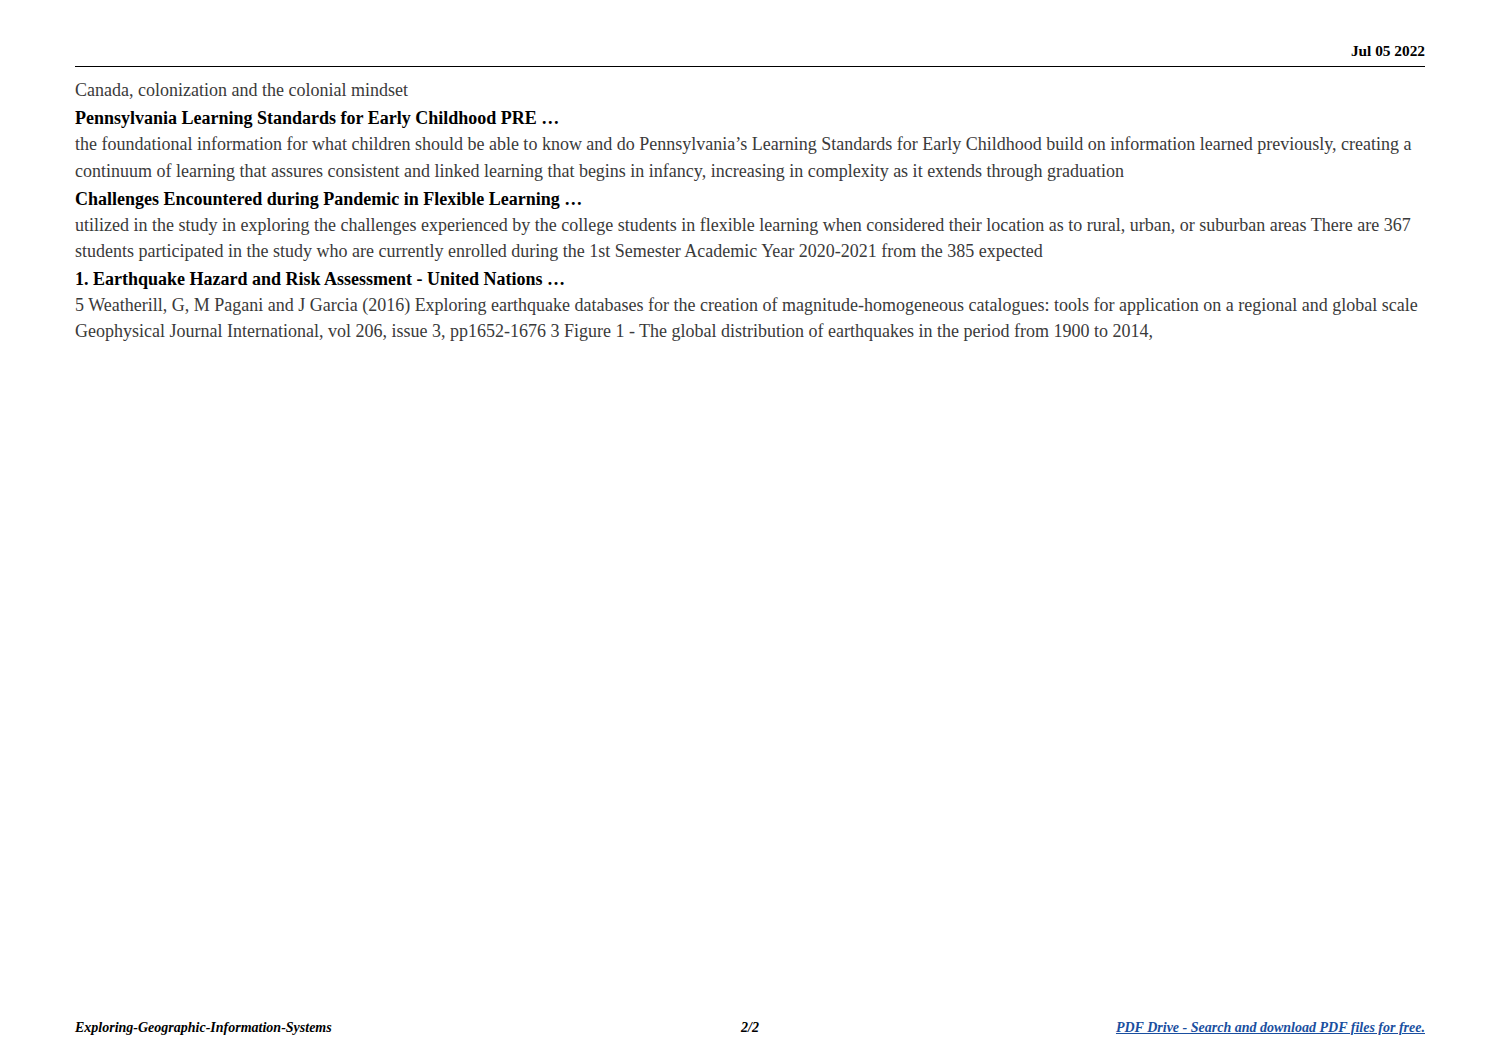Jul 05 2022
Canada, colonization and the colonial mindset
Pennsylvania Learning Standards for Early Childhood PRE …
the foundational information for what children should be able to know and do Pennsylvania’s Learning Standards for Early Childhood build on information learned previously, creating a continuum of learning that assures consistent and linked learning that begins in infancy, increasing in complexity as it extends through graduation
Challenges Encountered during Pandemic in Flexible Learning …
utilized in the study in exploring the challenges experienced by the college students in flexible learning when considered their location as to rural, urban, or suburban areas There are 367 students participated in the study who are currently enrolled during the 1st Semester Academic Year 2020-2021 from the 385 expected
1. Earthquake Hazard and Risk Assessment - United Nations …
5 Weatherill, G, M Pagani and J Garcia (2016) Exploring earthquake databases for the creation of magnitude-homogeneous catalogues: tools for application on a regional and global scale Geophysical Journal International, vol 206, issue 3, pp1652-1676 3 Figure 1 - The global distribution of earthquakes in the period from 1900 to 2014,
Exploring-Geographic-Information-Systems 2/2 PDF Drive - Search and download PDF files for free.